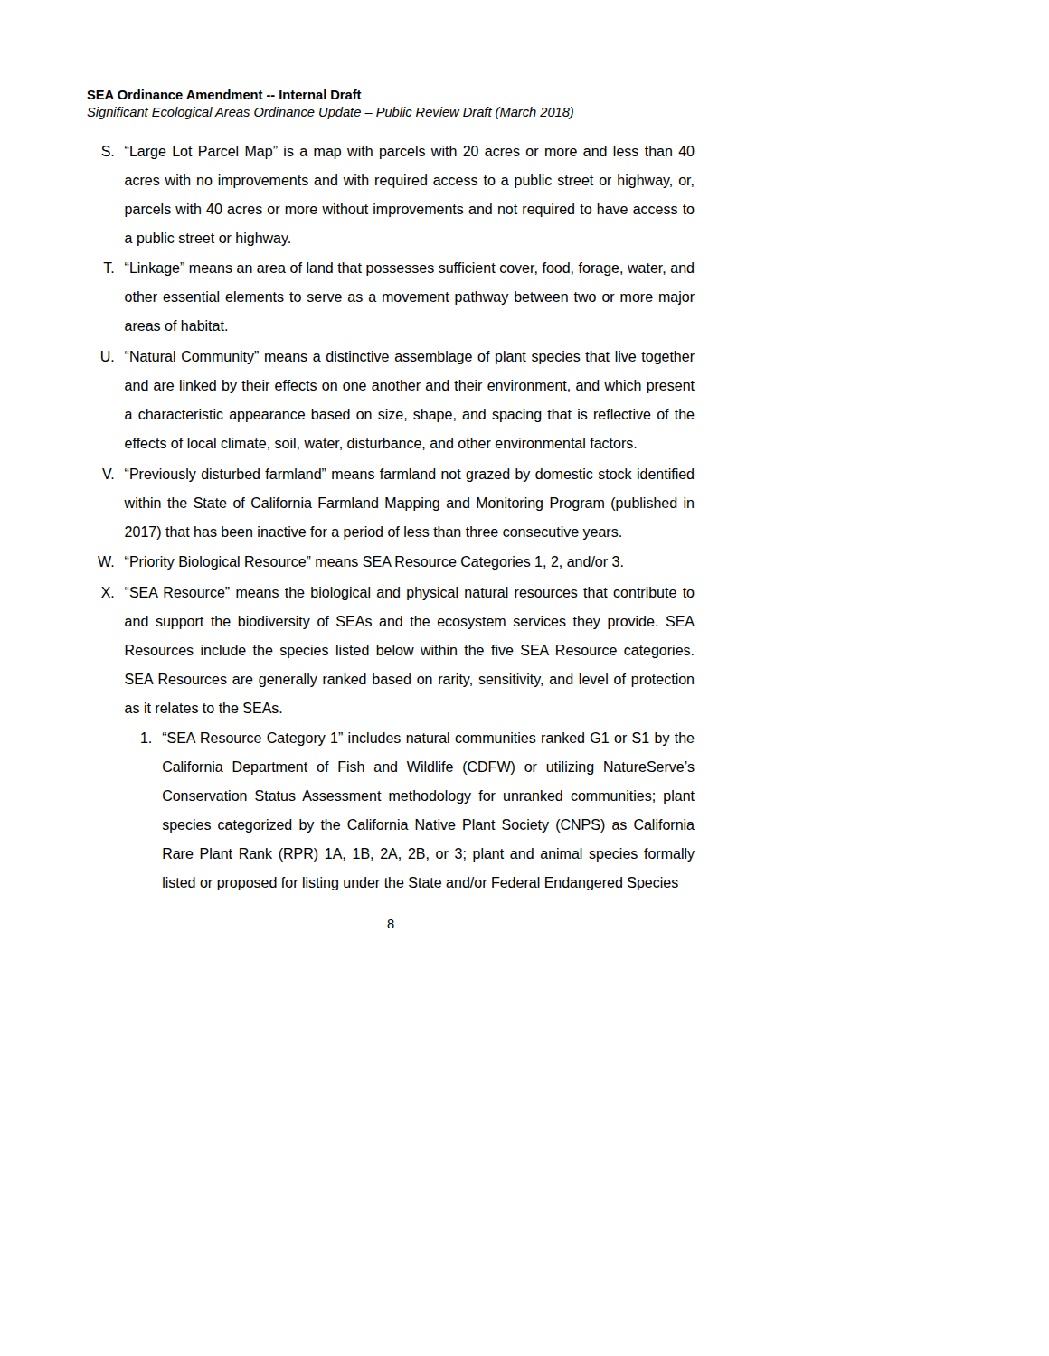SEA Ordinance Amendment -- Internal Draft
Significant Ecological Areas Ordinance Update – Public Review Draft (March 2018)
“Large Lot Parcel Map” is a map with parcels with 20 acres or more and less than 40 acres with no improvements and with required access to a public street or highway, or, parcels with 40 acres or more without improvements and not required to have access to a public street or highway.
“Linkage” means an area of land that possesses sufficient cover, food, forage, water, and other essential elements to serve as a movement pathway between two or more major areas of habitat.
“Natural Community” means a distinctive assemblage of plant species that live together and are linked by their effects on one another and their environment, and which present a characteristic appearance based on size, shape, and spacing that is reflective of the effects of local climate, soil, water, disturbance, and other environmental factors.
“Previously disturbed farmland” means farmland not grazed by domestic stock identified within the State of California Farmland Mapping and Monitoring Program (published in 2017) that has been inactive for a period of less than three consecutive years.
“Priority Biological Resource” means SEA Resource Categories 1, 2, and/or 3.
“SEA Resource” means the biological and physical natural resources that contribute to and support the biodiversity of SEAs and the ecosystem services they provide. SEA Resources include the species listed below within the five SEA Resource categories. SEA Resources are generally ranked based on rarity, sensitivity, and level of protection as it relates to the SEAs.
“SEA Resource Category 1” includes natural communities ranked G1 or S1 by the California Department of Fish and Wildlife (CDFW) or utilizing NatureServe’s Conservation Status Assessment methodology for unranked communities; plant species categorized by the California Native Plant Society (CNPS) as California Rare Plant Rank (RPR) 1A, 1B, 2A, 2B, or 3; plant and animal species formally listed or proposed for listing under the State and/or Federal Endangered Species
8